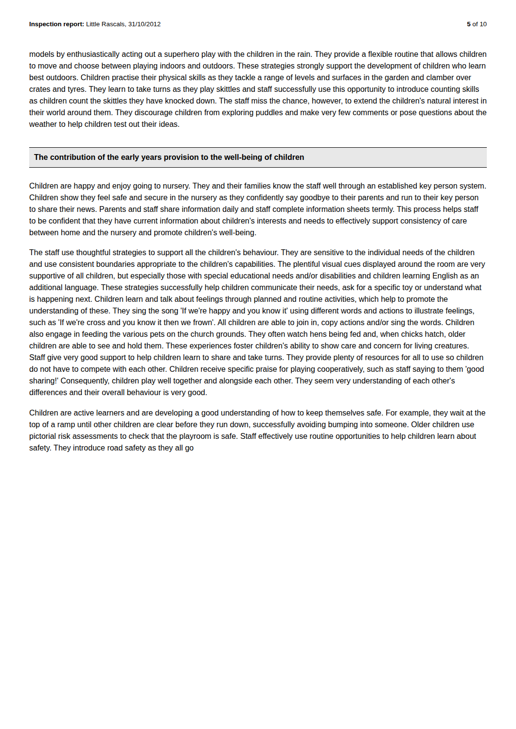Inspection report: Little Rascals, 31/10/2012
5 of 10
models by enthusiastically acting out a superhero play with the children in the rain. They provide a flexible routine that allows children to move and choose between playing indoors and outdoors. These strategies strongly support the development of children who learn best outdoors. Children practise their physical skills as they tackle a range of levels and surfaces in the garden and clamber over crates and tyres. They learn to take turns as they play skittles and staff successfully use this opportunity to introduce counting skills as children count the skittles they have knocked down. The staff miss the chance, however, to extend the children's natural interest in their world around them. They discourage children from exploring puddles and make very few comments or pose questions about the weather to help children test out their ideas.
The contribution of the early years provision to the well-being of children
Children are happy and enjoy going to nursery. They and their families know the staff well through an established key person system. Children show they feel safe and secure in the nursery as they confidently say goodbye to their parents and run to their key person to share their news. Parents and staff share information daily and staff complete information sheets termly. This process helps staff to be confident that they have current information about children's interests and needs to effectively support consistency of care between home and the nursery and promote children's well-being.
The staff use thoughtful strategies to support all the children's behaviour. They are sensitive to the individual needs of the children and use consistent boundaries appropriate to the children's capabilities. The plentiful visual cues displayed around the room are very supportive of all children, but especially those with special educational needs and/or disabilities and children learning English as an additional language. These strategies successfully help children communicate their needs, ask for a specific toy or understand what is happening next. Children learn and talk about feelings through planned and routine activities, which help to promote the understanding of these. They sing the song 'If we're happy and you know it' using different words and actions to illustrate feelings, such as 'If we're cross and you know it then we frown'. All children are able to join in, copy actions and/or sing the words. Children also engage in feeding the various pets on the church grounds. They often watch hens being fed and, when chicks hatch, older children are able to see and hold them. These experiences foster children's ability to show care and concern for living creatures. Staff give very good support to help children learn to share and take turns. They provide plenty of resources for all to use so children do not have to compete with each other. Children receive specific praise for playing cooperatively, such as staff saying to them 'good sharing!' Consequently, children play well together and alongside each other. They seem very understanding of each other's differences and their overall behaviour is very good.
Children are active learners and are developing a good understanding of how to keep themselves safe. For example, they wait at the top of a ramp until other children are clear before they run down, successfully avoiding bumping into someone. Older children use pictorial risk assessments to check that the playroom is safe. Staff effectively use routine opportunities to help children learn about safety. They introduce road safety as they all go